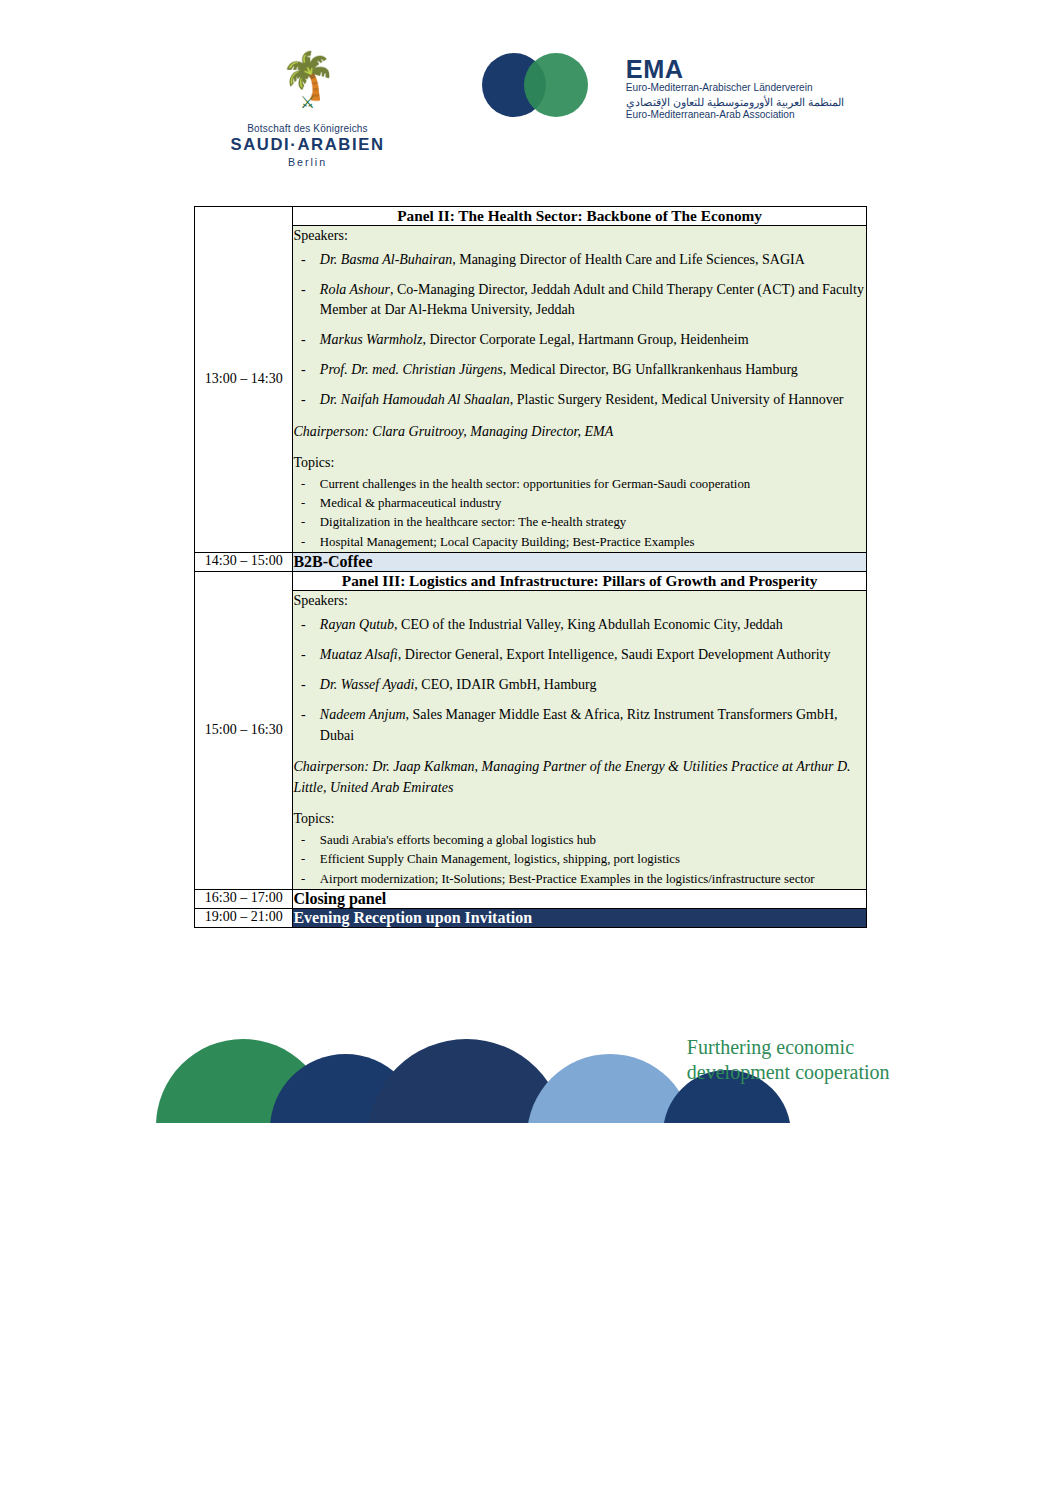🌴⚔
Botschaft des Königreichs
SAUDI·ARABIEN
Berlin
EMA
Euro-Mediterran-Arabischer Länderverein
المنظمة العربية الأورومتوسطية للتعاون الإقتصادي
Euro-Mediterranean-Arab Association
| 13:00 – 14:30 | Panel II: The Health Sector: Backbone of The Economy |
| Speakers: Dr. Basma Al-Buhairan , Managing Director of Health Care and Life Sciences, SAGIA Rola Ashour , Co-Managing Director, Jeddah Adult and Child Therapy Center (ACT) and Faculty Member at Dar Al-Hekma University, Jeddah Markus Warmholz , Director Corporate Legal, Hartmann Group, Heidenheim Prof. Dr. med. Christian Jürgens , Medical Director, BG Unfallkrankenhaus Hamburg Dr. Naifah Hamoudah Al Shaalan , Plastic Surgery Resident, Medical University of Hannover Chairperson: Clara Gruitrooy, Managing Director, EMA Topics: Current challenges in the health sector: opportunities for German-Saudi cooperation Medical & pharmaceutical industry Digitalization in the healthcare sector: The e-health strategy Hospital Management; Local Capacity Building; Best-Practice Examples |
| 14:30 – 15:00 | B2B-Coffee |
| 15:00 – 16:30 | Panel III: Logistics and Infrastructure: Pillars of Growth and Prosperity |
| Speakers: Rayan Qutub , CEO of the Industrial Valley, King Abdullah Economic City, Jeddah Muataz Alsafi , Director General, Export Intelligence, Saudi Export Development Authority Dr. Wassef Ayadi , CEO, IDAIR GmbH, Hamburg Nadeem Anjum , Sales Manager Middle East & Africa, Ritz Instrument Transformers GmbH, Dubai Chairperson: Dr. Jaap Kalkman, Managing Partner of the Energy & Utilities Practice at Arthur D. Little, United Arab Emirates Topics: Saudi Arabia's efforts becoming a global logistics hub Efficient Supply Chain Management, logistics, shipping, port logistics Airport modernization; It-Solutions; Best-Practice Examples in the logistics/infrastructure sector |
| 16:30 – 17:00 | Closing panel |
| 19:00 – 21:00 | Evening Reception upon Invitation |
Furthering economic
development cooperation